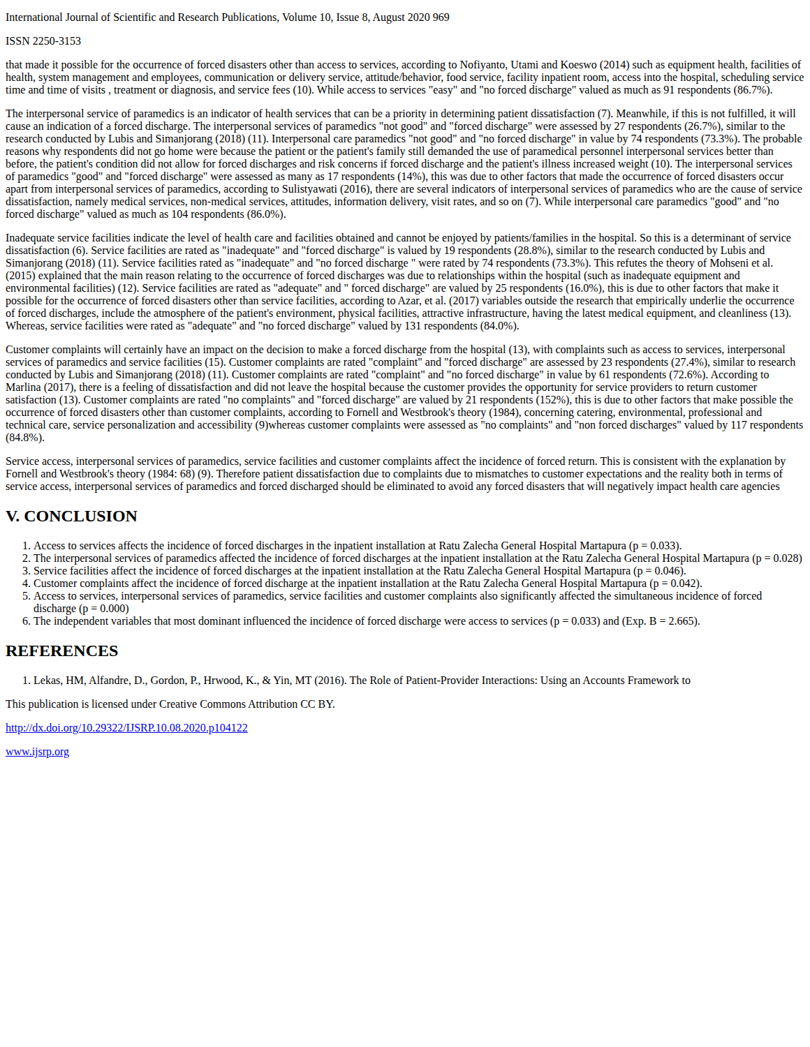International Journal of Scientific and Research Publications, Volume 10, Issue 8, August 2020 969
ISSN 2250-3153
that made it possible for the occurrence of forced disasters other than access to services, according to Nofiyanto, Utami and Koeswo (2014) such as equipment health, facilities of health, system management and employees, communication or delivery service, attitude/behavior, food service, facility inpatient room, access into the hospital, scheduling service time and time of visits , treatment or diagnosis, and service fees (10). While access to services "easy" and "no forced discharge" valued as much as 91 respondents (86.7%).
The interpersonal service of paramedics is an indicator of health services that can be a priority in determining patient dissatisfaction (7). Meanwhile, if this is not fulfilled, it will cause an indication of a forced discharge. The interpersonal services of paramedics "not good" and "forced discharge" were assessed by 27 respondents (26.7%), similar to the research conducted by Lubis and Simanjorang (2018) (11). Interpersonal care paramedics "not good" and "no forced discharge" in value by 74 respondents (73.3%). The probable reasons why respondents did not go home were because the patient or the patient's family still demanded the use of paramedical personnel interpersonal services better than before, the patient's condition did not allow for forced discharges and risk concerns if forced discharge and the patient's illness increased weight (10). The interpersonal services of paramedics "good" and "forced discharge" were assessed as many as 17 respondents (14%), this was due to other factors that made the occurrence of forced disasters occur apart from interpersonal services of paramedics, according to Sulistyawati (2016), there are several indicators of interpersonal services of paramedics who are the cause of service dissatisfaction, namely medical services, non-medical services, attitudes, information delivery, visit rates, and so on (7). While interpersonal care paramedics "good" and "no forced discharge" valued as much as 104 respondents (86.0%).
Inadequate service facilities indicate the level of health care and facilities obtained and cannot be enjoyed by patients/families in the hospital. So this is a determinant of service dissatisfaction (6). Service facilities are rated as "inadequate" and "forced discharge" is valued by 19 respondents (28.8%), similar to the research conducted by Lubis and Simanjorang (2018) (11). Service facilities rated as "inadequate" and "no forced discharge " were rated by 74 respondents (73.3%). This refutes the theory of Mohseni et al. (2015) explained that the main reason relating to the occurrence of forced discharges was due to relationships within the hospital (such as inadequate equipment and environmental facilities) (12). Service facilities are rated as "adequate" and " forced discharge" are valued by 25 respondents (16.0%), this is due to other factors that make it possible for the occurrence of forced disasters other than service facilities, according to Azar, et al. (2017) variables outside the research that empirically underlie the occurrence of forced discharges, include the atmosphere of the patient's environment, physical facilities, attractive infrastructure, having the latest medical equipment, and cleanliness (13). Whereas, service facilities were rated as "adequate" and "no forced discharge" valued by 131 respondents (84.0%).
Customer complaints will certainly have an impact on the decision to make a forced discharge from the hospital (13), with complaints such as access to services, interpersonal services of paramedics and service facilities (15). Customer complaints are rated "complaint" and "forced discharge" are assessed by 23 respondents (27.4%), similar to research conducted by Lubis and Simanjorang (2018) (11). Customer complaints are rated "complaint" and "no forced discharge" in value by 61 respondents (72.6%). According to Marlina (2017), there is a feeling of dissatisfaction and did not leave the hospital because the customer provides the opportunity for service providers to return customer satisfaction (13). Customer complaints are rated "no complaints" and "forced discharge" are valued by 21 respondents (152%), this is due to other factors that make possible the occurrence of forced disasters other than customer complaints, according to Fornell and Westbrook's theory (1984), concerning catering, environmental, professional and technical care, service personalization and accessibility (9)whereas customer complaints were assessed as "no complaints" and "non forced discharges" valued by 117 respondents (84.8%).
Service access, interpersonal services of paramedics, service facilities and customer complaints affect the incidence of forced return. This is consistent with the explanation by Fornell and Westbrook's theory (1984: 68) (9). Therefore patient dissatisfaction due to complaints due to mismatches to customer expectations and the reality both in terms of service access, interpersonal services of paramedics and forced discharged should be eliminated to avoid any forced disasters that will negatively impact health care agencies
V. CONCLUSION
Access to services affects the incidence of forced discharges in the inpatient installation at Ratu Zalecha General Hospital Martapura (p = 0.033).
The interpersonal services of paramedics affected the incidence of forced discharges at the inpatient installation at the Ratu Zalecha General Hospital Martapura (p = 0.028)
Service facilities affect the incidence of forced discharges at the inpatient installation at the Ratu Zalecha General Hospital Martapura (p = 0.046).
Customer complaints affect the incidence of forced discharge at the inpatient installation at the Ratu Zalecha General Hospital Martapura (p = 0.042).
Access to services, interpersonal services of paramedics, service facilities and customer complaints also significantly affected the simultaneous incidence of forced discharge (p = 0.000)
The independent variables that most dominant influenced the incidence of forced discharge were access to services (p = 0.033) and (Exp. B = 2.665).
REFERENCES
Lekas, HM, Alfandre, D., Gordon, P., Hrwood, K., & Yin, MT (2016). The Role of Patient-Provider Interactions: Using an Accounts Framework to
This publication is licensed under Creative Commons Attribution CC BY.
http://dx.doi.org/10.29322/IJSRP.10.08.2020.p104122
www.ijsrp.org